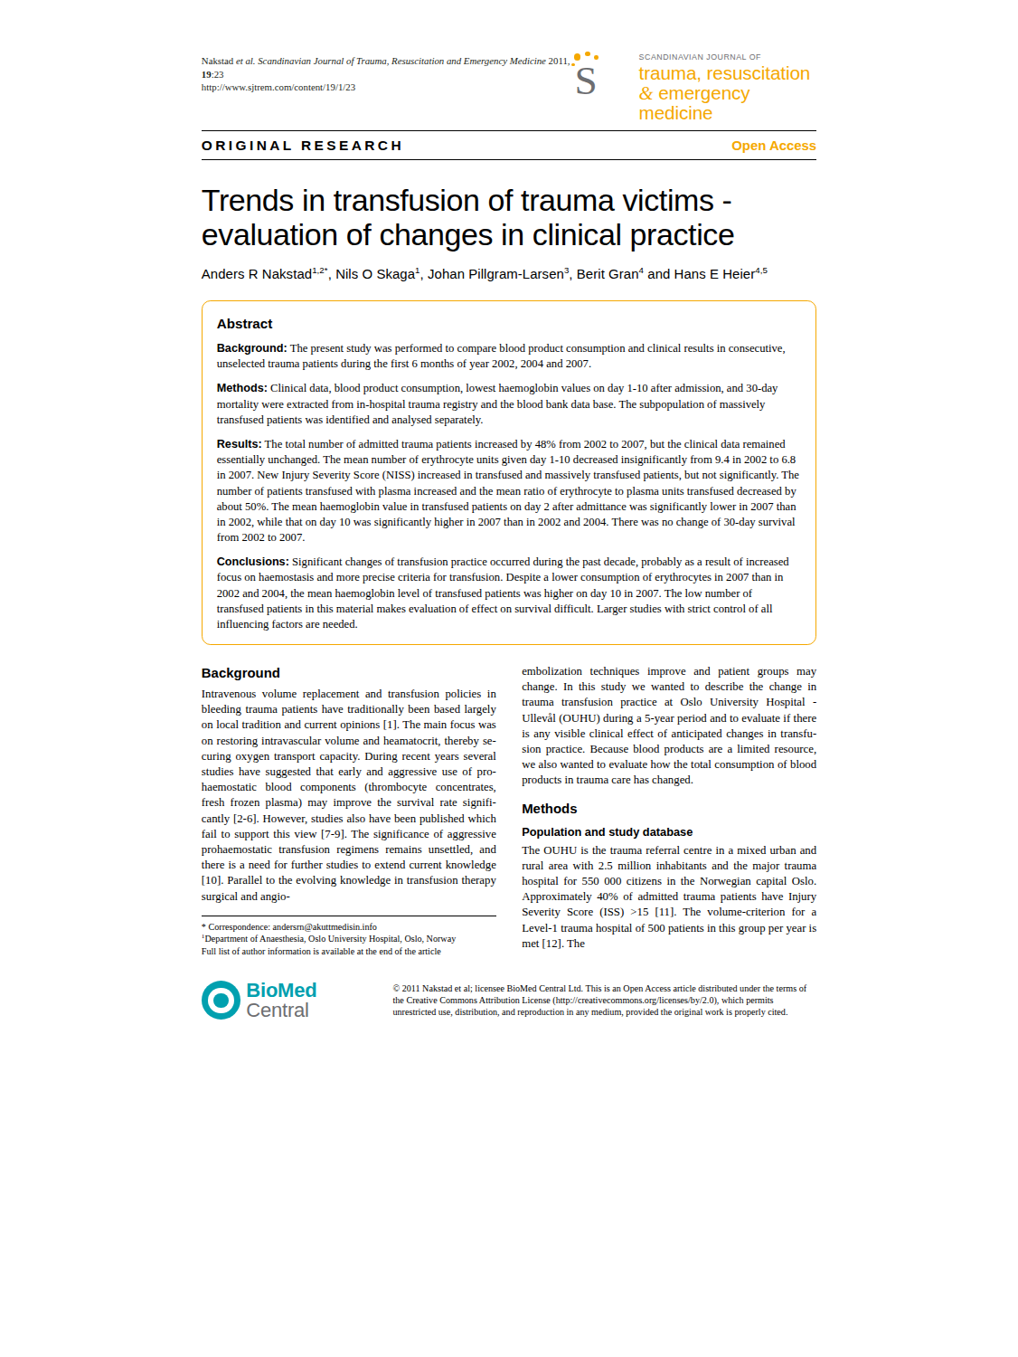Nakstad et al. Scandinavian Journal of Trauma, Resuscitation and Emergency Medicine 2011, 19:23
http://www.sjtrem.com/content/19/1/23
S
Scandinavian Journal of
trauma, resuscitation
& emergency medicine
Original research
Open Access
Trends in transfusion of trauma victims -
evaluation of changes in clinical practice
Anders R Nakstad1,2*, Nils O Skaga1, Johan Pillgram-Larsen3, Berit Gran4 and Hans E Heier4,5
Abstract
Background: The present study was performed to compare blood product consumption and clinical results in consecutive, unselected trauma patients during the first 6 months of year 2002, 2004 and 2007.
Methods: Clinical data, blood product consumption, lowest haemoglobin values on day 1-10 after admission, and 30-day mortality were extracted from in-hospital trauma registry and the blood bank data base. The subpopulation of massively transfused patients was identified and analysed separately.
Results: The total number of admitted trauma patients increased by 48% from 2002 to 2007, but the clinical data remained essentially unchanged. The mean number of erythrocyte units given day 1-10 decreased insignificantly from 9.4 in 2002 to 6.8 in 2007. New Injury Severity Score (NISS) increased in transfused and massively transfused patients, but not significantly. The number of patients transfused with plasma increased and the mean ratio of erythrocyte to plasma units transfused decreased by about 50%. The mean haemoglobin value in transfused patients on day 2 after admittance was significantly lower in 2007 than in 2002, while that on day 10 was significantly higher in 2007 than in 2002 and 2004. There was no change of 30-day survival from 2002 to 2007.
Conclusions: Significant changes of transfusion practice occurred during the past decade, probably as a result of increased focus on haemostasis and more precise criteria for transfusion. Despite a lower consumption of erythrocytes in 2007 than in 2002 and 2004, the mean haemoglobin level of transfused patients was higher on day 10 in 2007. The low number of transfused patients in this material makes evaluation of effect on survival difficult. Larger studies with strict control of all influencing factors are needed.
Background
Intravenous volume replacement and transfusion policies in bleeding trauma patients have traditionally been based largely on local tradition and current opinions [1]. The main focus was on restoring intravascular volume and heamatocrit, thereby securing oxygen transport capacity. During recent years several studies have suggested that early and aggressive use of prohaemostatic blood components (thrombocyte concentrates, fresh frozen plasma) may improve the survival rate significantly [2-6]. However, studies also have been published which fail to support this view [7-9]. The significance of aggressive prohaemostatic transfusion regimens remains unsettled, and there is a need for further studies to extend current knowledge [10]. Parallel to the evolving knowledge in transfusion therapy surgical and angio-
* Correspondence: andersrn@akuttmedisin.info
1Department of Anaesthesia, Oslo University Hospital, Oslo, Norway
Full list of author information is available at the end of the article
embolization techniques improve and patient groups may change. In this study we wanted to describe the change in trauma transfusion practice at Oslo University Hospital - Ullevål (OUHU) during a 5-year period and to evaluate if there is any visible clinical effect of anticipated changes in transfusion practice. Because blood products are a limited resource, we also wanted to evaluate how the total consumption of blood products in trauma care has changed.
Methods
Population and study database
The OUHU is the trauma referral centre in a mixed urban and rural area with 2.5 million inhabitants and the major trauma hospital for 550 000 citizens in the Norwegian capital Oslo. Approximately 40% of admitted trauma patients have Injury Severity Score (ISS) >15 [11]. The volume-criterion for a Level-1 trauma hospital of 500 patients in this group per year is met [12]. The
BioMed Central
© 2011 Nakstad et al; licensee BioMed Central Ltd. This is an Open Access article distributed under the terms of the Creative Commons Attribution License (http://creativecommons.org/licenses/by/2.0), which permits unrestricted use, distribution, and reproduction in any medium, provided the original work is properly cited.